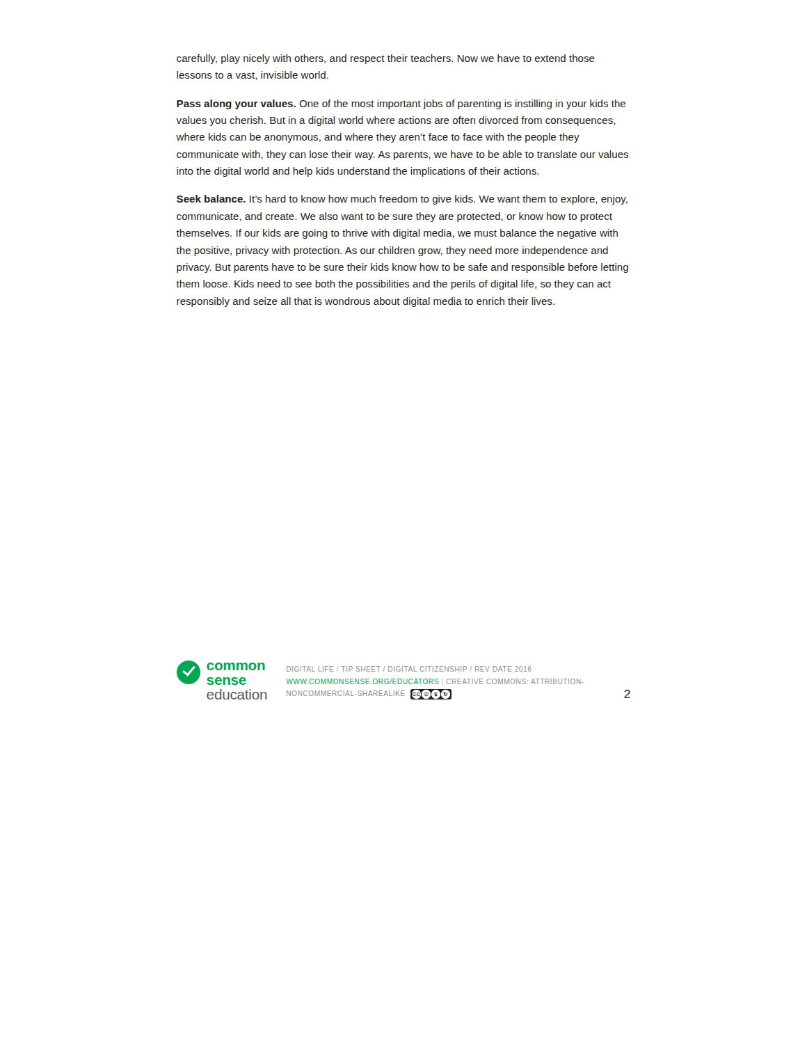carefully, play nicely with others, and respect their teachers. Now we have to extend those lessons to a vast, invisible world.
Pass along your values. One of the most important jobs of parenting is instilling in your kids the values you cherish. But in a digital world where actions are often divorced from consequences, where kids can be anonymous, and where they aren’t face to face with the people they communicate with, they can lose their way. As parents, we have to be able to translate our values into the digital world and help kids understand the implications of their actions.
Seek balance. It’s hard to know how much freedom to give kids. We want them to explore, enjoy, communicate, and create. We also want to be sure they are protected, or know how to protect themselves. If our kids are going to thrive with digital media, we must balance the negative with the positive, privacy with protection. As our children grow, they need more independence and privacy. But parents have to be sure their kids know how to be safe and responsible before letting them loose. Kids need to see both the possibilities and the perils of digital life, so they can act responsibly and seize all that is wondrous about digital media to enrich their lives.
common
sense
education
Digital Life / Tip Sheet / Digital Citizenship / Rev Date 2016
www.commonsense.org/educators | Creative Commons: Attribution-Noncommercial-Sharealike cc ☉BY $NC ↻SA
2